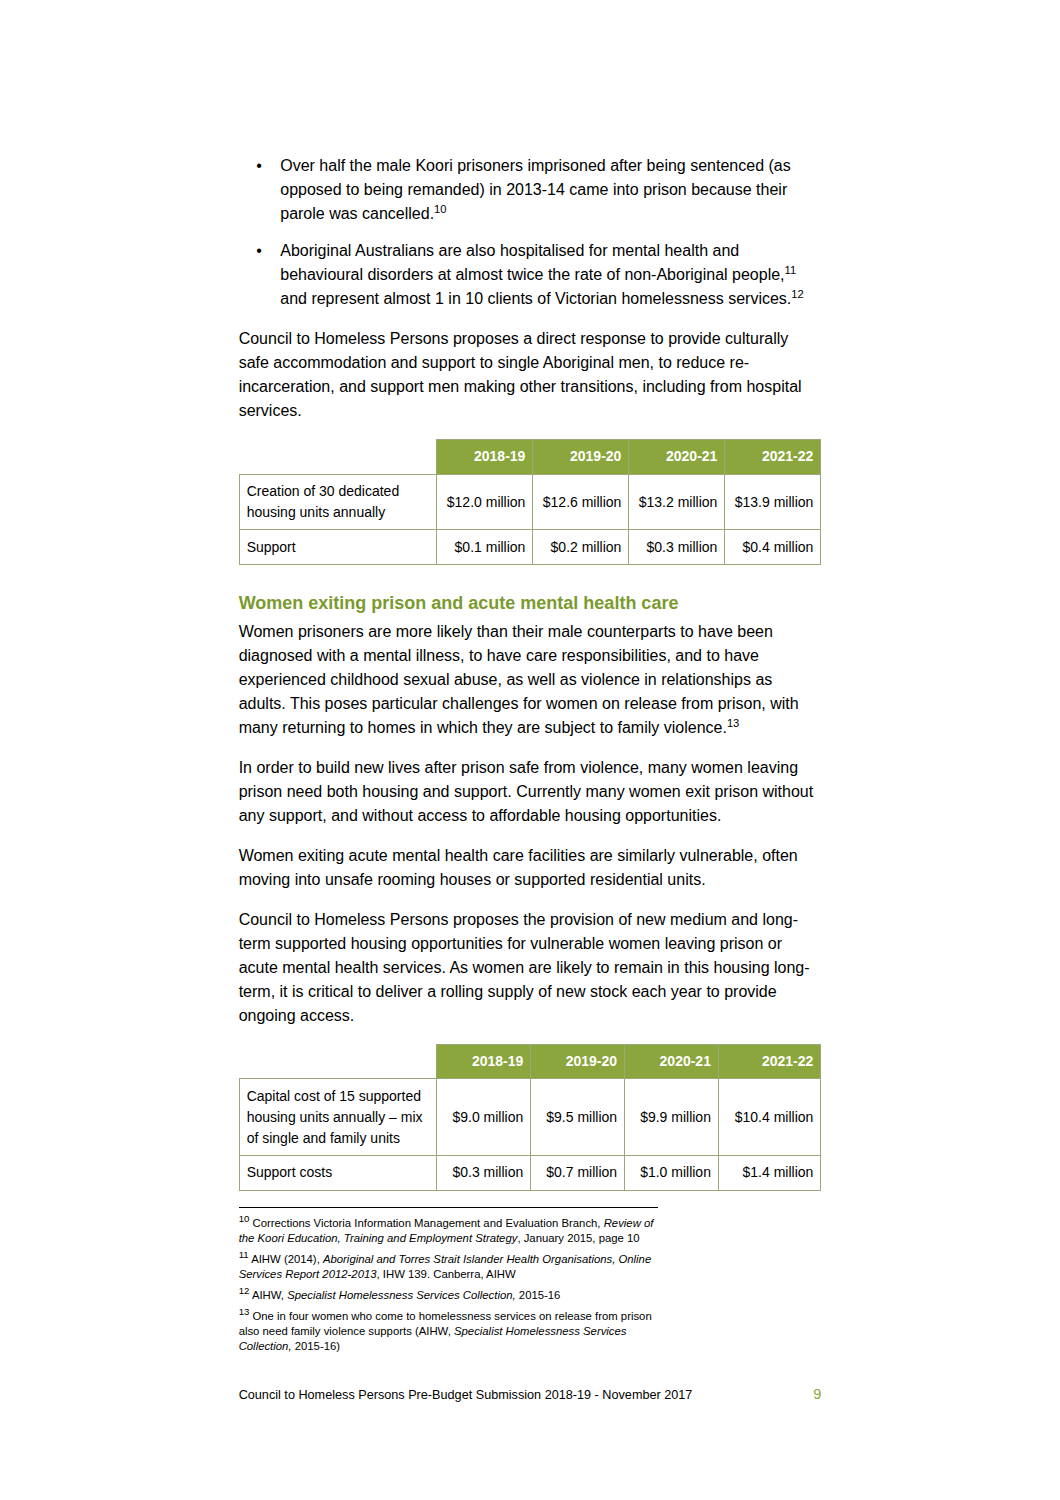Over half the male Koori prisoners imprisoned after being sentenced (as opposed to being remanded) in 2013-14 came into prison because their parole was cancelled.10
Aboriginal Australians are also hospitalised for mental health and behavioural disorders at almost twice the rate of non-Aboriginal people,11 and represent almost 1 in 10 clients of Victorian homelessness services.12
Council to Homeless Persons proposes a direct response to provide culturally safe accommodation and support to single Aboriginal men, to reduce re-incarceration, and support men making other transitions, including from hospital services.
| | 2018-19 | 2019-20 | 2020-21 | 2021-22 |
| --- | --- | --- | --- | --- |
| Creation of 30 dedicated housing units annually | $12.0 million | $12.6 million | $13.2 million | $13.9 million |
| Support | $0.1 million | $0.2 million | $0.3 million | $0.4 million |
Women exiting prison and acute mental health care
Women prisoners are more likely than their male counterparts to have been diagnosed with a mental illness, to have care responsibilities, and to have experienced childhood sexual abuse, as well as violence in relationships as adults. This poses particular challenges for women on release from prison, with many returning to homes in which they are subject to family violence.13
In order to build new lives after prison safe from violence, many women leaving prison need both housing and support. Currently many women exit prison without any support, and without access to affordable housing opportunities.
Women exiting acute mental health care facilities are similarly vulnerable, often moving into unsafe rooming houses or supported residential units.
Council to Homeless Persons proposes the provision of new medium and long-term supported housing opportunities for vulnerable women leaving prison or acute mental health services. As women are likely to remain in this housing long-term, it is critical to deliver a rolling supply of new stock each year to provide ongoing access.
| | 2018-19 | 2019-20 | 2020-21 | 2021-22 |
| --- | --- | --- | --- | --- |
| Capital cost of 15 supported housing units annually – mix of single and family units | $9.0 million | $9.5 million | $9.9 million | $10.4 million |
| Support costs | $0.3 million | $0.7 million | $1.0 million | $1.4 million |
10 Corrections Victoria Information Management and Evaluation Branch, Review of the Koori Education, Training and Employment Strategy, January 2015, page 10
11 AIHW (2014), Aboriginal and Torres Strait Islander Health Organisations, Online Services Report 2012-2013, IHW 139. Canberra, AIHW
12 AIHW, Specialist Homelessness Services Collection, 2015-16
13 One in four women who come to homelessness services on release from prison also need family violence supports (AIHW, Specialist Homelessness Services Collection, 2015-16)
Council to Homeless Persons Pre-Budget Submission 2018-19 - November 2017 9